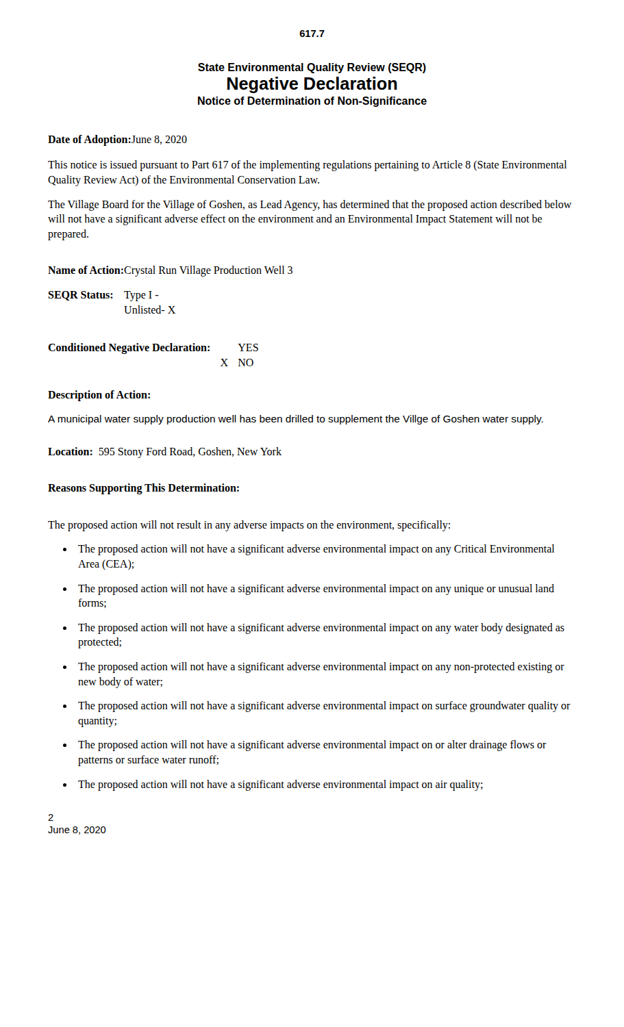617.7
State Environmental Quality Review (SEQR)
Negative Declaration
Notice of Determination of Non-Significance
| Date of Adoption: | June 8, 2020 |
This notice is issued pursuant to Part 617 of the implementing regulations pertaining to Article 8 (State Environmental Quality Review Act) of the Environmental Conservation Law.
The Village Board for the Village of Goshen, as Lead Agency, has determined that the proposed action described below will not have a significant adverse effect on the environment and an Environmental Impact Statement will not be prepared.
| Name of Action: | Crystal Run Village Production Well 3 |
| SEQR Status: | Type I - Unlisted- X |
| Conditioned Negative Declaration: | | YES |
| | X | NO |
Description of Action:
A municipal water supply production well has been drilled to supplement the Villge of Goshen water supply.
Location: 595 Stony Ford Road, Goshen, New York
Reasons Supporting This Determination:
The proposed action will not result in any adverse impacts on the environment, specifically:
The proposed action will not have a significant adverse environmental impact on any Critical Environmental Area (CEA);
The proposed action will not have a significant adverse environmental impact on any unique or unusual land forms;
The proposed action will not have a significant adverse environmental impact on any water body designated as protected;
The proposed action will not have a significant adverse environmental impact on any non-protected existing or new body of water;
The proposed action will not have a significant adverse environmental impact on surface groundwater quality or quantity;
The proposed action will not have a significant adverse environmental impact on or alter drainage flows or patterns or surface water runoff;
The proposed action will not have a significant adverse environmental impact on air quality;
2
June 8, 2020